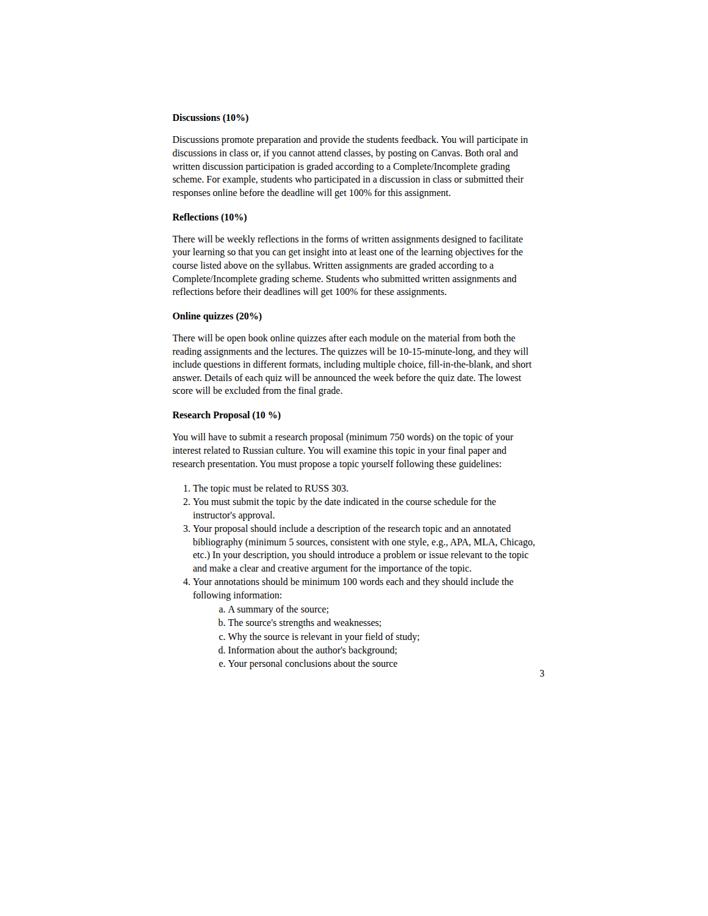Discussions (10%)
Discussions promote preparation and provide the students feedback. You will participate in discussions in class or, if you cannot attend classes, by posting on Canvas. Both oral and written discussion participation is graded according to a Complete/Incomplete grading scheme. For example, students who participated in a discussion in class or submitted their responses online before the deadline will get 100% for this assignment.
Reflections (10%)
There will be weekly reflections in the forms of written assignments designed to facilitate your learning so that you can get insight into at least one of the learning objectives for the course listed above on the syllabus. Written assignments are graded according to a Complete/Incomplete grading scheme. Students who submitted written assignments and reflections before their deadlines will get 100% for these assignments.
Online quizzes (20%)
There will be open book online quizzes after each module on the material from both the reading assignments and the lectures. The quizzes will be 10-15-minute-long, and they will include questions in different formats, including multiple choice, fill-in-the-blank, and short answer. Details of each quiz will be announced the week before the quiz date. The lowest score will be excluded from the final grade.
Research Proposal (10 %)
You will have to submit a research proposal (minimum 750 words) on the topic of your interest related to Russian culture. You will examine this topic in your final paper and research presentation. You must propose a topic yourself following these guidelines:
The topic must be related to RUSS 303.
You must submit the topic by the date indicated in the course schedule for the instructor's approval.
Your proposal should include a description of the research topic and an annotated bibliography (minimum 5 sources, consistent with one style, e.g., APA, MLA, Chicago, etc.) In your description, you should introduce a problem or issue relevant to the topic and make a clear and creative argument for the importance of the topic.
Your annotations should be minimum 100 words each and they should include the following information:
A summary of the source;
The source's strengths and weaknesses;
Why the source is relevant in your field of study;
Information about the author's background;
Your personal conclusions about the source
3